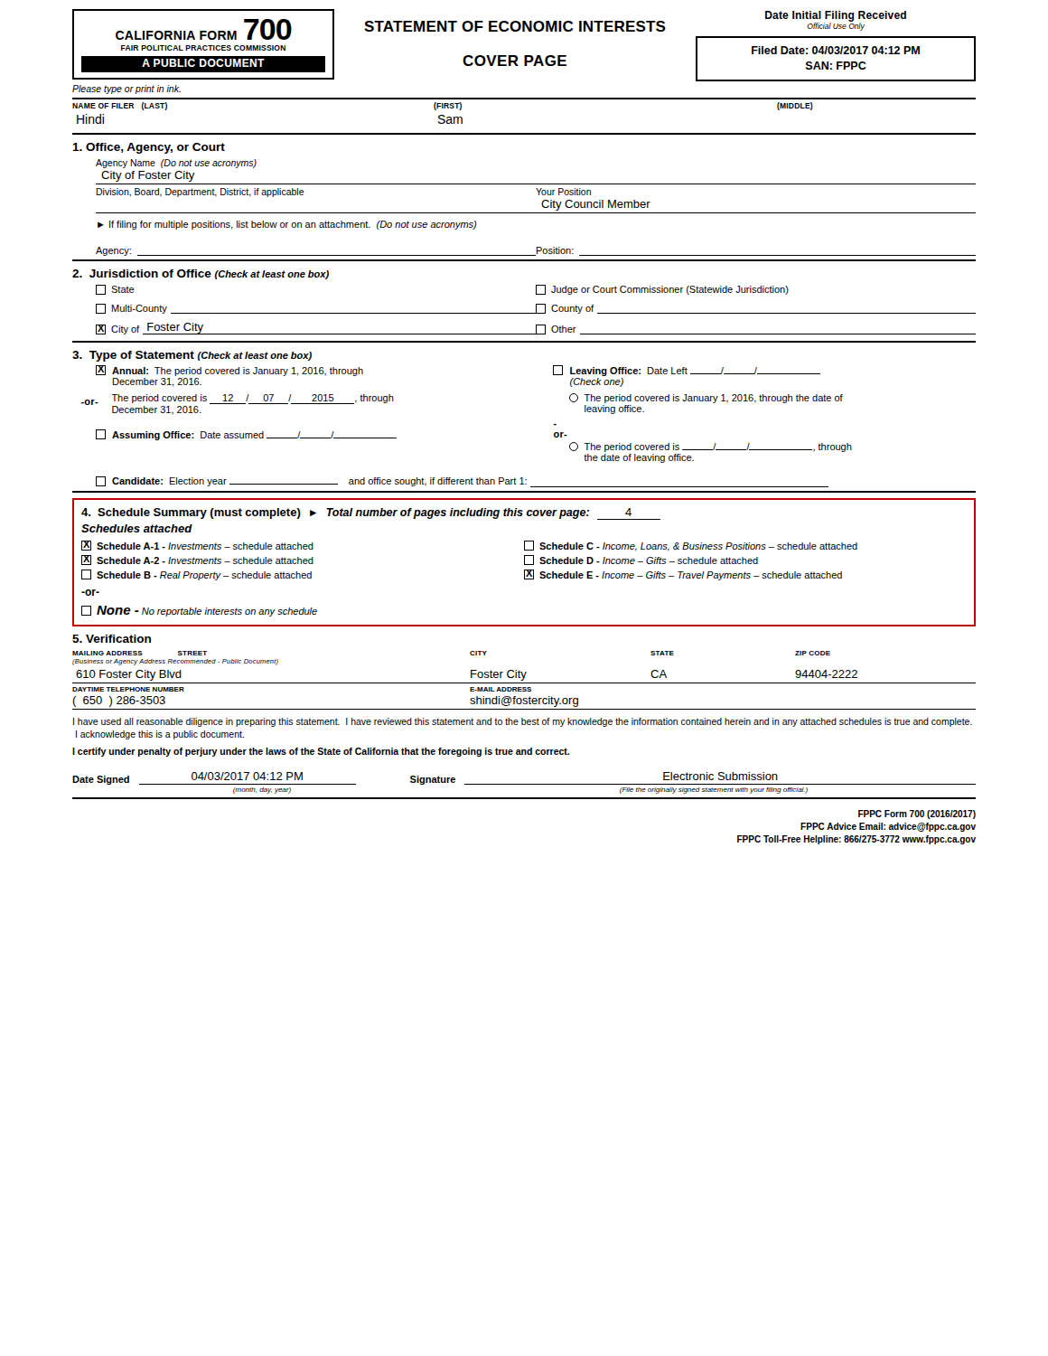CALIFORNIA FORM 700
FAIR POLITICAL PRACTICES COMMISSION
A PUBLIC DOCUMENT
STATEMENT OF ECONOMIC INTERESTS
COVER PAGE
Date Initial Filing Received
Official Use Only
Filed Date: 04/03/2017 04:12 PM
SAN: FPPC
Please type or print in ink.
NAME OF FILER (LAST)
(FIRST)
(MIDDLE)
Hindi
Sam
1. Office, Agency, or Court
Agency Name (Do not use acronyms)
City of Foster City
Division, Board, Department, District, if applicable
Your Position
City Council Member
► If filing for multiple positions, list below or on an attachment. (Do not use acronyms)
Agency:
Position:
2. Jurisdiction of Office (Check at least one box)
State
Judge or Court Commissioner (Statewide Jurisdiction)
Multi-County
County of
City of Foster City
Other
3. Type of Statement (Check at least one box)
Annual: The period covered is January 1, 2016, through
December 31, 2016.
-or-
The period covered is 12/07/2015, through
December 31, 2016.
Assuming Office: Date assumed / /
Leaving Office: Date Left / /
(Check one)
The period covered is January 1, 2016, through the date of
leaving office.
-or-
The period covered is / / , through
the date of leaving office.
Candidate: Election year and office sought, if different than Part 1:
4. Schedule Summary (must complete) ► Total number of pages including this cover page: 4
Schedules attached
Schedule A-1 - Investments – schedule attached
Schedule A-2 - Investments – schedule attached
Schedule B - Real Property – schedule attached
Schedule C - Income, Loans, & Business Positions – schedule attached
Schedule D - Income – Gifts – schedule attached
Schedule E - Income – Gifts – Travel Payments – schedule attached
-or-
None - No reportable interests on any schedule
5. Verification
MAILING ADDRESS STREET
(Business or Agency Address Recommended - Public Document)
CITY
STATE
ZIP CODE
610 Foster City Blvd
Foster City
CA
94404-2222
DAYTIME TELEPHONE NUMBER
E-MAIL ADDRESS
( 650 ) 286-3503
shindi@fostercity.org
I have used all reasonable diligence in preparing this statement. I have reviewed this statement and to the best of my knowledge the information contained herein and in any attached schedules is true and complete. I acknowledge this is a public document.
I certify under penalty of perjury under the laws of the State of California that the foregoing is true and correct.
Date Signed 04/03/2017 04:12 PM Signature Electronic Submission
(month, day, year)
(File the originally signed statement with your filing official.)
FPPC Form 700 (2016/2017)
FPPC Advice Email: advice@fppc.ca.gov
FPPC Toll-Free Helpline: 866/275-3772 www.fppc.ca.gov